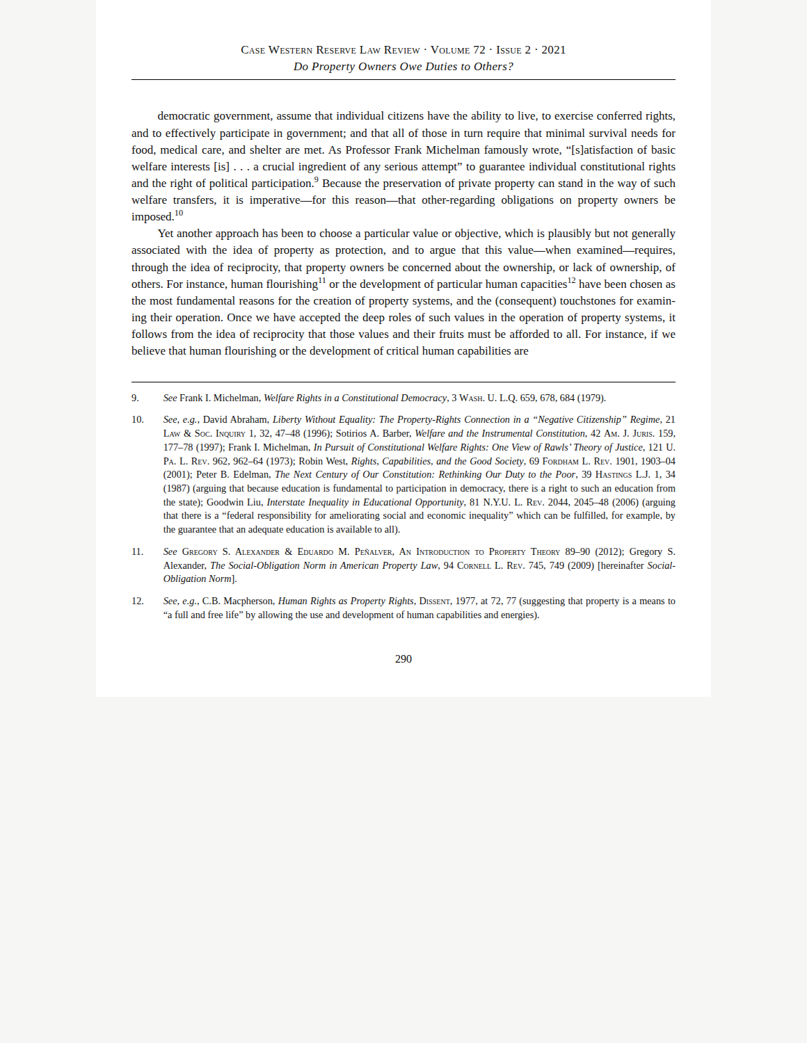Case Western Reserve Law Review · Volume 72 · Issue 2 · 2021 Do Property Owners Owe Duties to Others?
democratic government, assume that individual citizens have the ability to live, to exercise conferred rights, and to effectively participate in government; and that all of those in turn require that minimal survival needs for food, medical care, and shelter are met. As Professor Frank Michelman famously wrote, “[s]atisfaction of basic welfare interests [is] . . . a crucial ingredient of any serious attempt” to guarantee individual constitutional rights and the right of political participation.9 Because the preservation of private property can stand in the way of such welfare transfers, it is imperative—for this reason—that other-regarding obligations on property owners be imposed.10
Yet another approach has been to choose a particular value or objective, which is plausibly but not generally associated with the idea of property as protection, and to argue that this value—when examined—requires, through the idea of reciprocity, that property owners be concerned about the ownership, or lack of ownership, of others. For instance, human flourishing11 or the development of particular human capacities12 have been chosen as the most fundamental reasons for the creation of property systems, and the (consequent) touchstones for examining their operation. Once we have accepted the deep roles of such values in the operation of property systems, it follows from the idea of reciprocity that those values and their fruits must be afforded to all. For instance, if we believe that human flourishing or the development of critical human capabilities are
9. See Frank I. Michelman, Welfare Rights in a Constitutional Democracy, 3 Wash. U. L.Q. 659, 678, 684 (1979).
10. See, e.g., David Abraham, Liberty Without Equality: The Property-Rights Connection in a “Negative Citizenship” Regime, 21 Law & Soc. Inquiry 1, 32, 47–48 (1996); Sotirios A. Barber, Welfare and the Instrumental Constitution, 42 Am. J. Juris. 159, 177–78 (1997); Frank I. Michelman, In Pursuit of Constitutional Welfare Rights: One View of Rawls’ Theory of Justice, 121 U. Pa. L. Rev. 962, 962–64 (1973); Robin West, Rights, Capabilities, and the Good Society, 69 Fordham L. Rev. 1901, 1903–04 (2001); Peter B. Edelman, The Next Century of Our Constitution: Rethinking Our Duty to the Poor, 39 Hastings L.J. 1, 34 (1987) (arguing that because education is fundamental to participation in democracy, there is a right to such an education from the state); Goodwin Liu, Interstate Inequality in Educational Opportunity, 81 N.Y.U. L. Rev. 2044, 2045–48 (2006) (arguing that there is a “federal responsibility for ameliorating social and economic inequality” which can be fulfilled, for example, by the guarantee that an adequate education is available to all).
11. See Gregory S. Alexander & Eduardo M. Peñalver, An Introduction to Property Theory 89–90 (2012); Gregory S. Alexander, The Social-Obligation Norm in American Property Law, 94 Cornell L. Rev. 745, 749 (2009) [hereinafter Social-Obligation Norm].
12. See, e.g., C.B. Macpherson, Human Rights as Property Rights, Dissent, 1977, at 72, 77 (suggesting that property is a means to “a full and free life” by allowing the use and development of human capabilities and energies).
290